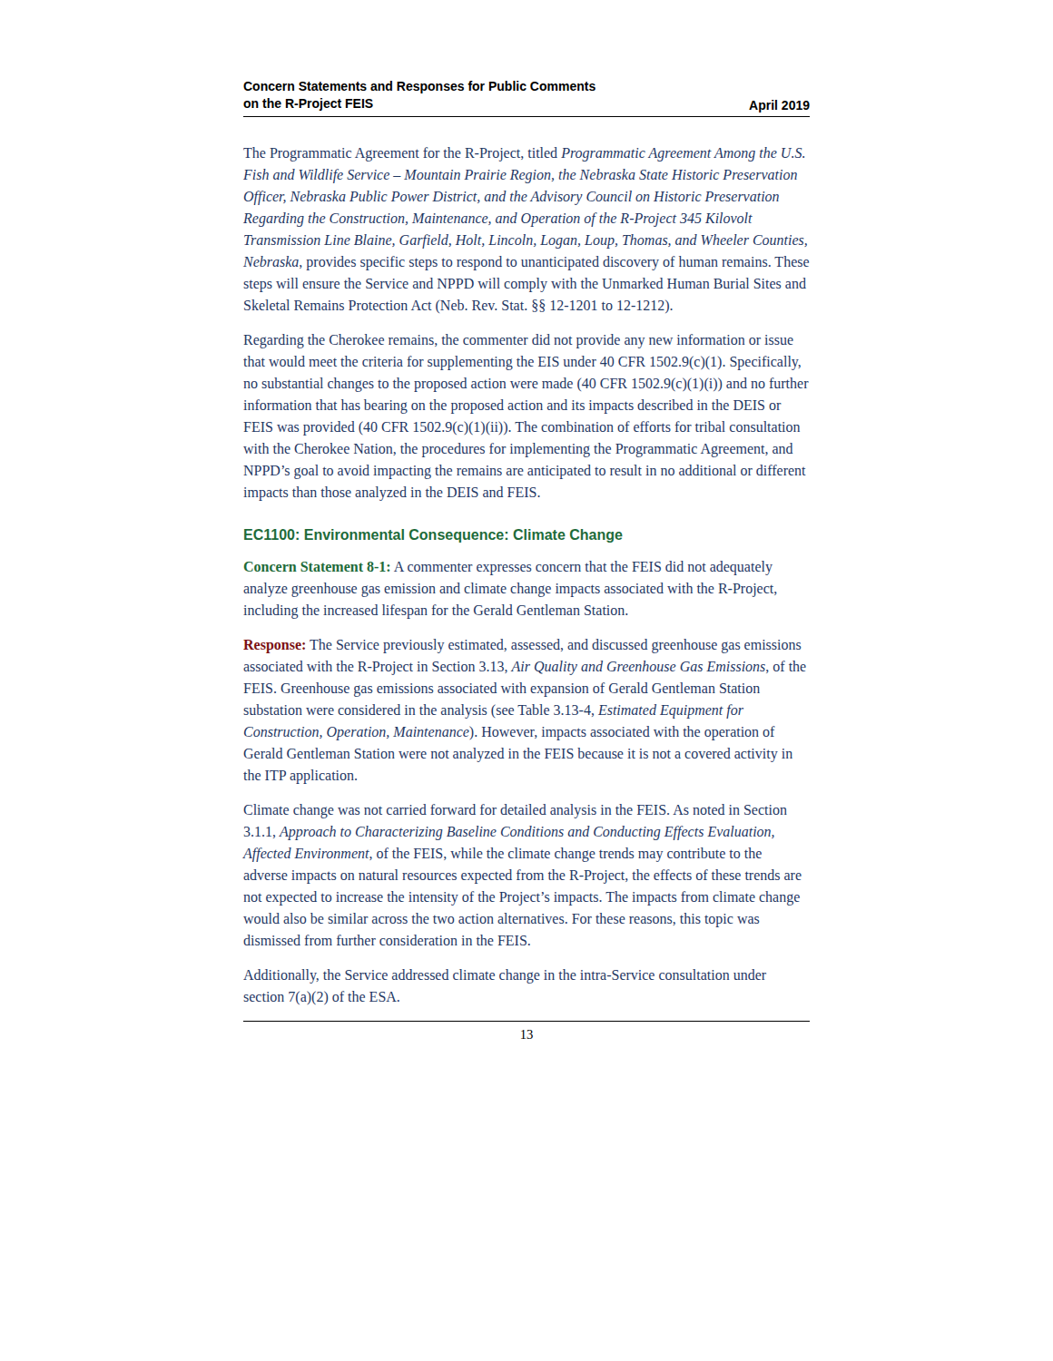Concern Statements and Responses for Public Comments
on the R-Project FEIS
April 2019
The Programmatic Agreement for the R-Project, titled Programmatic Agreement Among the U.S. Fish and Wildlife Service – Mountain Prairie Region, the Nebraska State Historic Preservation Officer, Nebraska Public Power District, and the Advisory Council on Historic Preservation Regarding the Construction, Maintenance, and Operation of the R-Project 345 Kilovolt Transmission Line Blaine, Garfield, Holt, Lincoln, Logan, Loup, Thomas, and Wheeler Counties, Nebraska, provides specific steps to respond to unanticipated discovery of human remains. These steps will ensure the Service and NPPD will comply with the Unmarked Human Burial Sites and Skeletal Remains Protection Act (Neb. Rev. Stat. §§ 12-1201 to 12-1212).
Regarding the Cherokee remains, the commenter did not provide any new information or issue that would meet the criteria for supplementing the EIS under 40 CFR 1502.9(c)(1). Specifically, no substantial changes to the proposed action were made (40 CFR 1502.9(c)(1)(i)) and no further information that has bearing on the proposed action and its impacts described in the DEIS or FEIS was provided (40 CFR 1502.9(c)(1)(ii)). The combination of efforts for tribal consultation with the Cherokee Nation, the procedures for implementing the Programmatic Agreement, and NPPD’s goal to avoid impacting the remains are anticipated to result in no additional or different impacts than those analyzed in the DEIS and FEIS.
EC1100: Environmental Consequence: Climate Change
Concern Statement 8-1: A commenter expresses concern that the FEIS did not adequately analyze greenhouse gas emission and climate change impacts associated with the R-Project, including the increased lifespan for the Gerald Gentleman Station.
Response: The Service previously estimated, assessed, and discussed greenhouse gas emissions associated with the R-Project in Section 3.13, Air Quality and Greenhouse Gas Emissions, of the FEIS. Greenhouse gas emissions associated with expansion of Gerald Gentleman Station substation were considered in the analysis (see Table 3.13-4, Estimated Equipment for Construction, Operation, Maintenance). However, impacts associated with the operation of Gerald Gentleman Station were not analyzed in the FEIS because it is not a covered activity in the ITP application.
Climate change was not carried forward for detailed analysis in the FEIS. As noted in Section 3.1.1, Approach to Characterizing Baseline Conditions and Conducting Effects Evaluation, Affected Environment, of the FEIS, while the climate change trends may contribute to the adverse impacts on natural resources expected from the R-Project, the effects of these trends are not expected to increase the intensity of the Project’s impacts. The impacts from climate change would also be similar across the two action alternatives. For these reasons, this topic was dismissed from further consideration in the FEIS.
Additionally, the Service addressed climate change in the intra-Service consultation under section 7(a)(2) of the ESA.
13